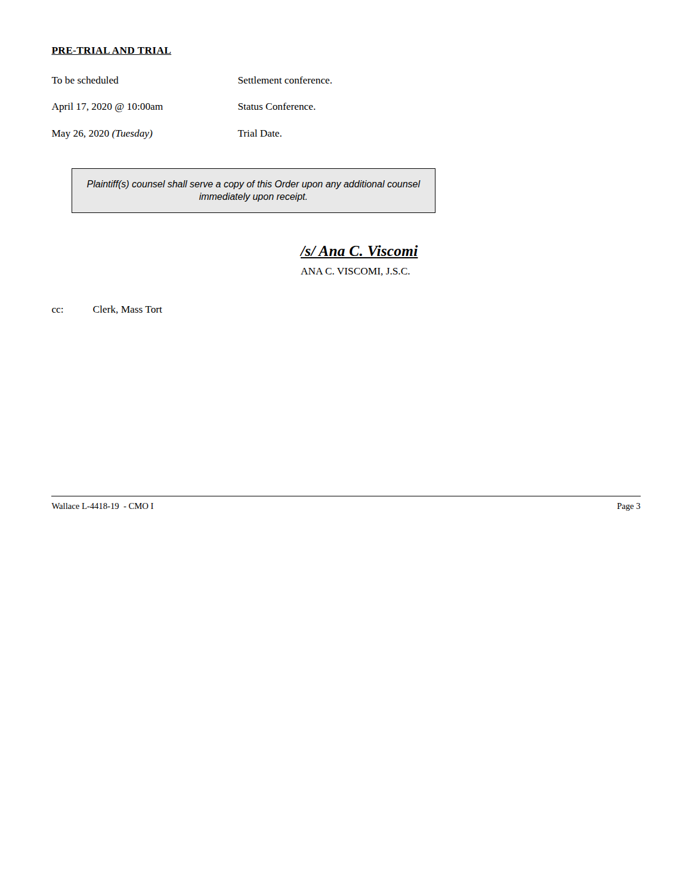PRE-TRIAL AND TRIAL
| To be scheduled | Settlement conference. |
| April 17, 2020 @ 10:00am | Status Conference. |
| May 26, 2020 (Tuesday) | Trial Date. |
Plaintiff(s) counsel shall serve a copy of this Order upon any additional counsel immediately upon receipt.
/s/ Ana C. Viscomi
ANA C. VISCOMI, J.S.C.
cc: Clerk, Mass Tort
Wallace L-4418-19 - CMO I Page 3